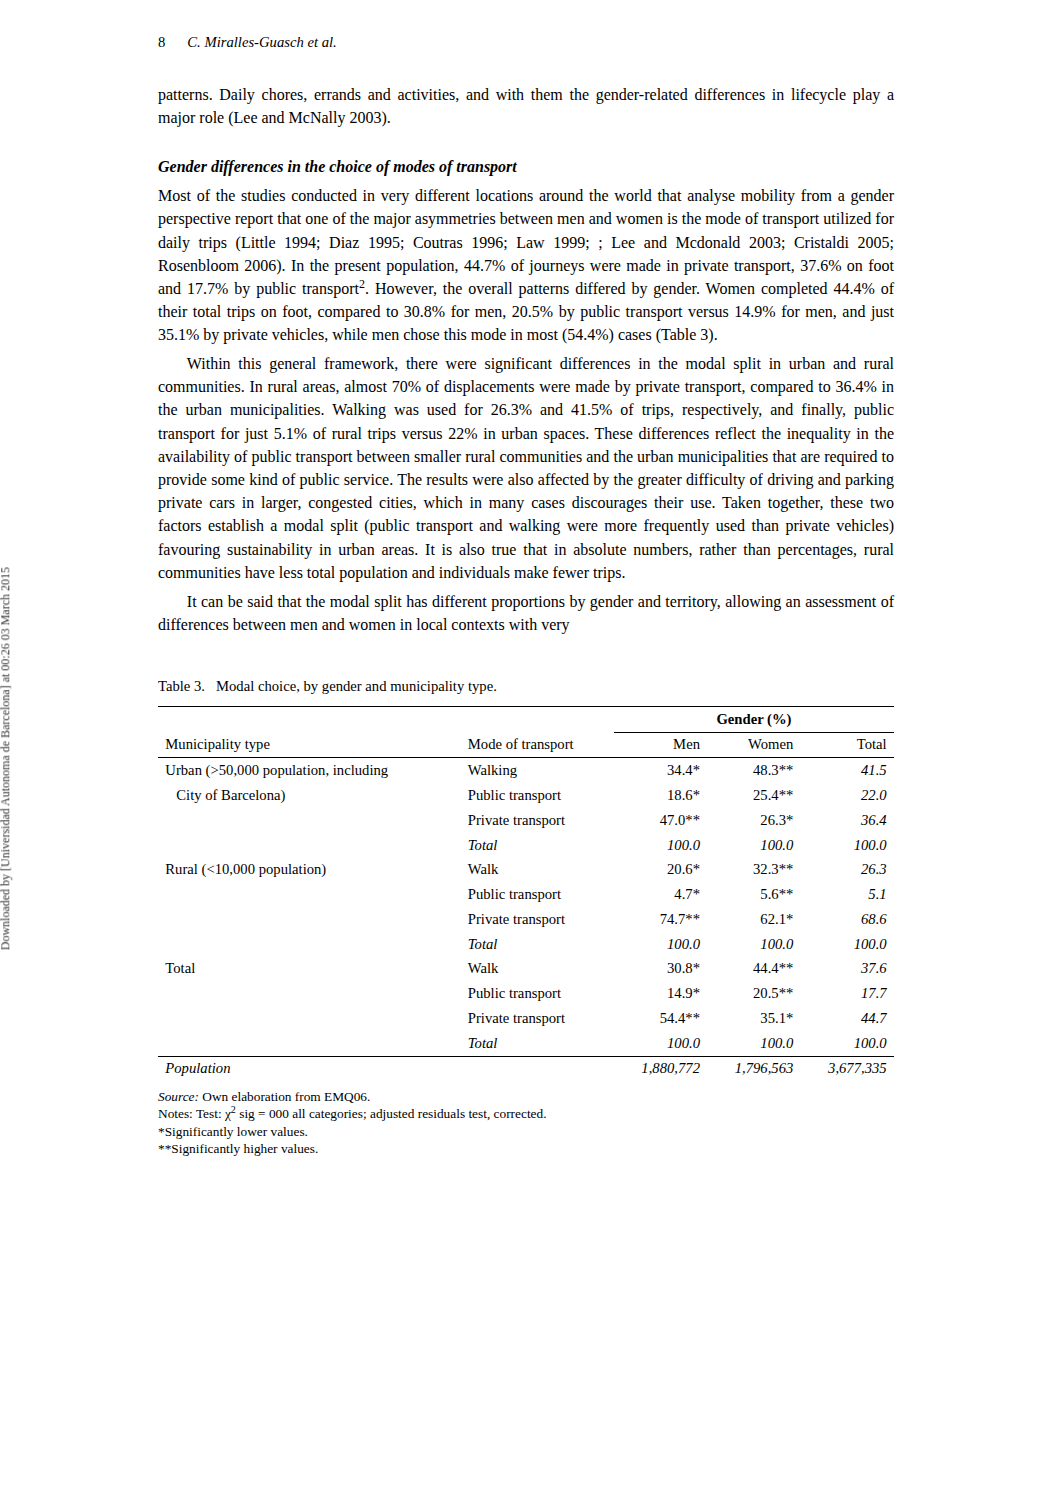Downloaded by [Universidad Autonoma de Barcelona] at 00:26 03 March 2015
8 C. Miralles-Guasch et al.
patterns. Daily chores, errands and activities, and with them the gender-related differences in lifecycle play a major role (Lee and McNally 2003).
Gender differences in the choice of modes of transport
Most of the studies conducted in very different locations around the world that analyse mobility from a gender perspective report that one of the major asymmetries between men and women is the mode of transport utilized for daily trips (Little 1994; Diaz 1995; Coutras 1996; Law 1999; ; Lee and Mcdonald 2003; Cristaldi 2005; Rosenbloom 2006). In the present population, 44.7% of journeys were made in private transport, 37.6% on foot and 17.7% by public transport2. However, the overall patterns differed by gender. Women completed 44.4% of their total trips on foot, compared to 30.8% for men, 20.5% by public transport versus 14.9% for men, and just 35.1% by private vehicles, while men chose this mode in most (54.4%) cases (Table 3).
Within this general framework, there were significant differences in the modal split in urban and rural communities. In rural areas, almost 70% of displacements were made by private transport, compared to 36.4% in the urban municipalities. Walking was used for 26.3% and 41.5% of trips, respectively, and finally, public transport for just 5.1% of rural trips versus 22% in urban spaces. These differences reflect the inequality in the availability of public transport between smaller rural communities and the urban municipalities that are required to provide some kind of public service. The results were also affected by the greater difficulty of driving and parking private cars in larger, congested cities, which in many cases discourages their use. Taken together, these two factors establish a modal split (public transport and walking were more frequently used than private vehicles) favouring sustainability in urban areas. It is also true that in absolute numbers, rather than percentages, rural communities have less total population and individuals make fewer trips.
It can be said that the modal split has different proportions by gender and territory, allowing an assessment of differences between men and women in local contexts with very
Table 3. Modal choice, by gender and municipality type.
| | | Gender (%) |
| --- | --- | --- |
| Municipality type | Mode of transport | Men | Women | Total |
| Urban (>50,000 population, including | Walking | 34.4* | 48.3** | 41.5 |
| City of Barcelona) | Public transport | 18.6* | 25.4** | 22.0 |
| | Private transport | 47.0** | 26.3* | 36.4 |
| | Total | 100.0 | 100.0 | 100.0 |
| Rural (<10,000 population) | Walk | 20.6* | 32.3** | 26.3 |
| | Public transport | 4.7* | 5.6** | 5.1 |
| | Private transport | 74.7** | 62.1* | 68.6 |
| | Total | 100.0 | 100.0 | 100.0 |
| Total | Walk | 30.8* | 44.4** | 37.6 |
| | Public transport | 14.9* | 20.5** | 17.7 |
| | Private transport | 54.4** | 35.1* | 44.7 |
| | Total | 100.0 | 100.0 | 100.0 |
| Population | | 1,880,772 | 1,796,563 | 3,677,335 |
Source: Own elaboration from EMQ06.
Notes: Test: χ2 sig = 000 all categories; adjusted residuals test, corrected.
*Significantly lower values.
**Significantly higher values.